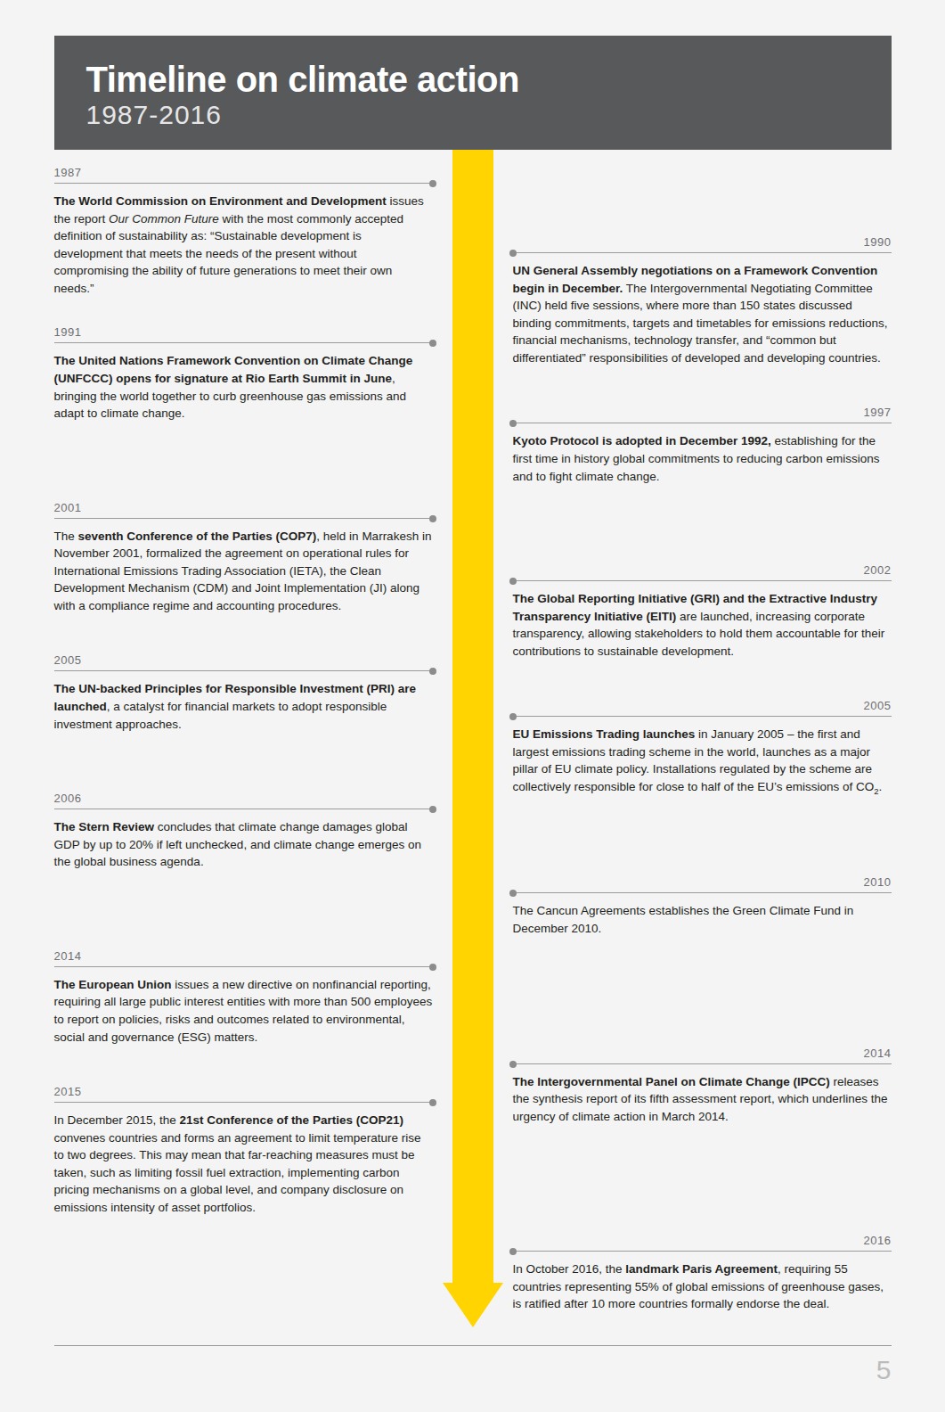Timeline on climate action
1987-2016
1987
The World Commission on Environment and Development issues the report Our Common Future with the most commonly accepted definition of sustainability as: “Sustainable development is development that meets the needs of the present without compromising the ability of future generations to meet their own needs.”
1991
The United Nations Framework Convention on Climate Change (UNFCCC) opens for signature at Rio Earth Summit in June, bringing the world together to curb greenhouse gas emissions and adapt to climate change.
2001
The seventh Conference of the Parties (COP7), held in Marrakesh in November 2001, formalized the agreement on operational rules for International Emissions Trading Association (IETA), the Clean Development Mechanism (CDM) and Joint Implementation (JI) along with a compliance regime and accounting procedures.
2005
The UN-backed Principles for Responsible Investment (PRI) are launched, a catalyst for financial markets to adopt responsible investment approaches.
2006
The Stern Review concludes that climate change damages global GDP by up to 20% if left unchecked, and climate change emerges on the global business agenda.
2014
The European Union issues a new directive on nonfinancial reporting, requiring all large public interest entities with more than 500 employees to report on policies, risks and outcomes related to environmental, social and governance (ESG) matters.
2015
In December 2015, the 21st Conference of the Parties (COP21) convenes countries and forms an agreement to limit temperature rise to two degrees. This may mean that far-reaching measures must be taken, such as limiting fossil fuel extraction, implementing carbon pricing mechanisms on a global level, and company disclosure on emissions intensity of asset portfolios.
1990
UN General Assembly negotiations on a Framework Convention begin in December. The Intergovernmental Negotiating Committee (INC) held five sessions, where more than 150 states discussed binding commitments, targets and timetables for emissions reductions, financial mechanisms, technology transfer, and “common but differentiated” responsibilities of developed and developing countries.
1997
Kyoto Protocol is adopted in December 1992, establishing for the first time in history global commitments to reducing carbon emissions and to fight climate change.
2002
The Global Reporting Initiative (GRI) and the Extractive Industry Transparency Initiative (EITI) are launched, increasing corporate transparency, allowing stakeholders to hold them accountable for their contributions to sustainable development.
2005
EU Emissions Trading launches in January 2005 – the first and largest emissions trading scheme in the world, launches as a major pillar of EU climate policy. Installations regulated by the scheme are collectively responsible for close to half of the EU’s emissions of CO2.
2010
The Cancun Agreements establishes the Green Climate Fund in December 2010.
2014
The Intergovernmental Panel on Climate Change (IPCC) releases the synthesis report of its fifth assessment report, which underlines the urgency of climate action in March 2014.
2016
In October 2016, the landmark Paris Agreement, requiring 55 countries representing 55% of global emissions of greenhouse gases, is ratified after 10 more countries formally endorse the deal.
5